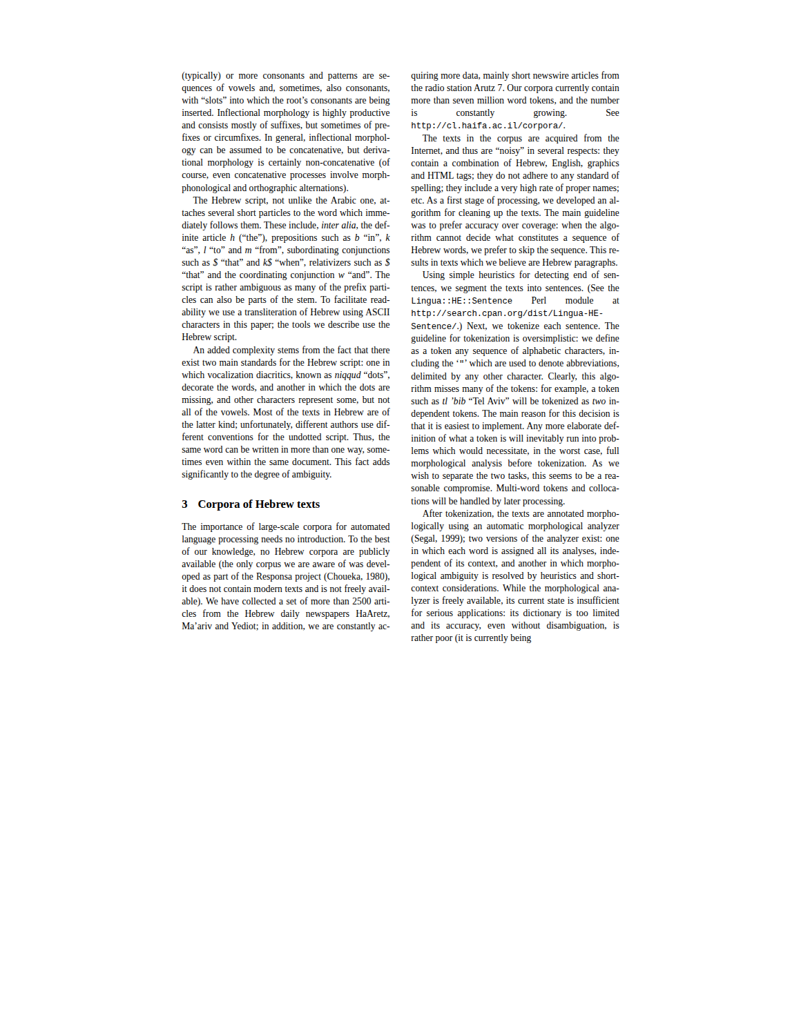(typically) or more consonants and patterns are sequences of vowels and, sometimes, also consonants, with “slots” into which the root’s consonants are being inserted. Inflectional morphology is highly productive and consists mostly of suffixes, but sometimes of prefixes or circumfixes. In general, inflectional morphology can be assumed to be concatenative, but derivational morphology is certainly non-concatenative (of course, even concatenative processes involve morph-phonological and orthographic alternations).
The Hebrew script, not unlike the Arabic one, attaches several short particles to the word which immediately follows them. These include, inter alia, the definite article h (“the”), prepositions such as b “in”, k “as”, l “to” and m “from”, subordinating conjunctions such as $ “that” and k$ “when”, relativizers such as $ “that” and the coordinating conjunction w “and”. The script is rather ambiguous as many of the prefix particles can also be parts of the stem. To facilitate readability we use a transliteration of Hebrew using ASCII characters in this paper; the tools we describe use the Hebrew script.
An added complexity stems from the fact that there exist two main standards for the Hebrew script: one in which vocalization diacritics, known as niqqud “dots”, decorate the words, and another in which the dots are missing, and other characters represent some, but not all of the vowels. Most of the texts in Hebrew are of the latter kind; unfortunately, different authors use different conventions for the undotted script. Thus, the same word can be written in more than one way, sometimes even within the same document. This fact adds significantly to the degree of ambiguity.
3 Corpora of Hebrew texts
The importance of large-scale corpora for automated language processing needs no introduction. To the best of our knowledge, no Hebrew corpora are publicly available (the only corpus we are aware of was developed as part of the Responsa project (Choueka, 1980), it does not contain modern texts and is not freely available). We have collected a set of more than 2500 articles from the Hebrew daily newspapers HaAretz, Ma’ariv and Yediot; in addition, we are constantly acquiring more data, mainly short newswire articles from the radio station Arutz 7. Our corpora currently contain more than seven million word tokens, and the number is constantly growing. See http://cl.haifa.ac.il/corpora/.
The texts in the corpus are acquired from the Internet, and thus are “noisy” in several respects: they contain a combination of Hebrew, English, graphics and HTML tags; they do not adhere to any standard of spelling; they include a very high rate of proper names; etc. As a first stage of processing, we developed an algorithm for cleaning up the texts. The main guideline was to prefer accuracy over coverage: when the algorithm cannot decide what constitutes a sequence of Hebrew words, we prefer to skip the sequence. This results in texts which we believe are Hebrew paragraphs.
Using simple heuristics for detecting end of sentences, we segment the texts into sentences. (See the Lingua::HE::Sentence Perl module at http://search.cpan.org/dist/Lingua-HE-Sentence/.) Next, we tokenize each sentence. The guideline for tokenization is oversimplistic: we define as a token any sequence of alphabetic characters, including the ‘"’ which are used to denote abbreviations, delimited by any other character. Clearly, this algorithm misses many of the tokens: for example, a token such as tl ’bib “Tel Aviv” will be tokenized as two independent tokens. The main reason for this decision is that it is easiest to implement. Any more elaborate definition of what a token is will inevitably run into problems which would necessitate, in the worst case, full morphological analysis before tokenization. As we wish to separate the two tasks, this seems to be a reasonable compromise. Multi-word tokens and collocations will be handled by later processing.
After tokenization, the texts are annotated morphologically using an automatic morphological analyzer (Segal, 1999); two versions of the analyzer exist: one in which each word is assigned all its analyses, independent of its context, and another in which morphological ambiguity is resolved by heuristics and short-context considerations. While the morphological analyzer is freely available, its current state is insufficient for serious applications: its dictionary is too limited and its accuracy, even without disambiguation, is rather poor (it is currently being